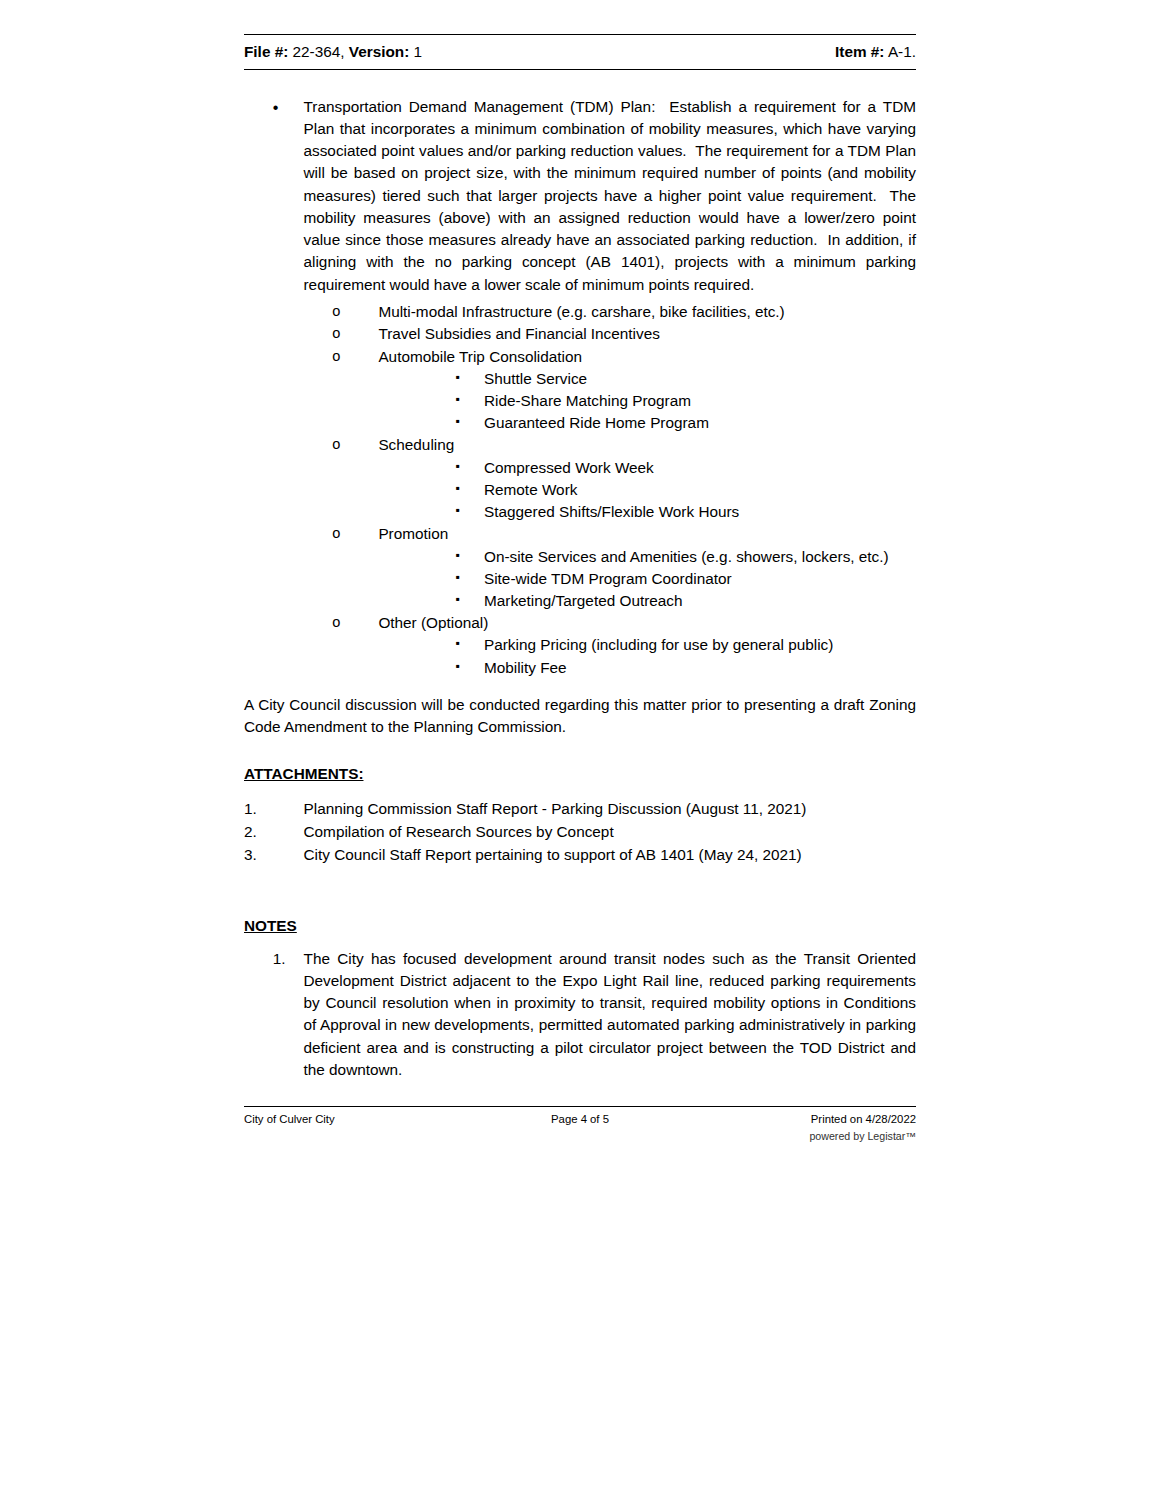File #: 22-364, Version: 1
Item #: A-1.
Transportation Demand Management (TDM) Plan: Establish a requirement for a TDM Plan that incorporates a minimum combination of mobility measures, which have varying associated point values and/or parking reduction values. The requirement for a TDM Plan will be based on project size, with the minimum required number of points (and mobility measures) tiered such that larger projects have a higher point value requirement. The mobility measures (above) with an assigned reduction would have a lower/zero point value since those measures already have an associated parking reduction. In addition, if aligning with the no parking concept (AB 1401), projects with a minimum parking requirement would have a lower scale of minimum points required.
Multi-modal Infrastructure (e.g. carshare, bike facilities, etc.)
Travel Subsidies and Financial Incentives
Automobile Trip Consolidation
Shuttle Service
Ride-Share Matching Program
Guaranteed Ride Home Program
Scheduling
Compressed Work Week
Remote Work
Staggered Shifts/Flexible Work Hours
Promotion
On-site Services and Amenities (e.g. showers, lockers, etc.)
Site-wide TDM Program Coordinator
Marketing/Targeted Outreach
Other (Optional)
Parking Pricing (including for use by general public)
Mobility Fee
A City Council discussion will be conducted regarding this matter prior to presenting a draft Zoning Code Amendment to the Planning Commission.
ATTACHMENTS:
1. Planning Commission Staff Report - Parking Discussion (August 11, 2021)
2. Compilation of Research Sources by Concept
3. City Council Staff Report pertaining to support of AB 1401 (May 24, 2021)
NOTES
1. The City has focused development around transit nodes such as the Transit Oriented Development District adjacent to the Expo Light Rail line, reduced parking requirements by Council resolution when in proximity to transit, required mobility options in Conditions of Approval in new developments, permitted automated parking administratively in parking deficient area and is constructing a pilot circulator project between the TOD District and the downtown.
City of Culver City
Page 4 of 5
Printed on 4/28/2022
powered by Legistar™